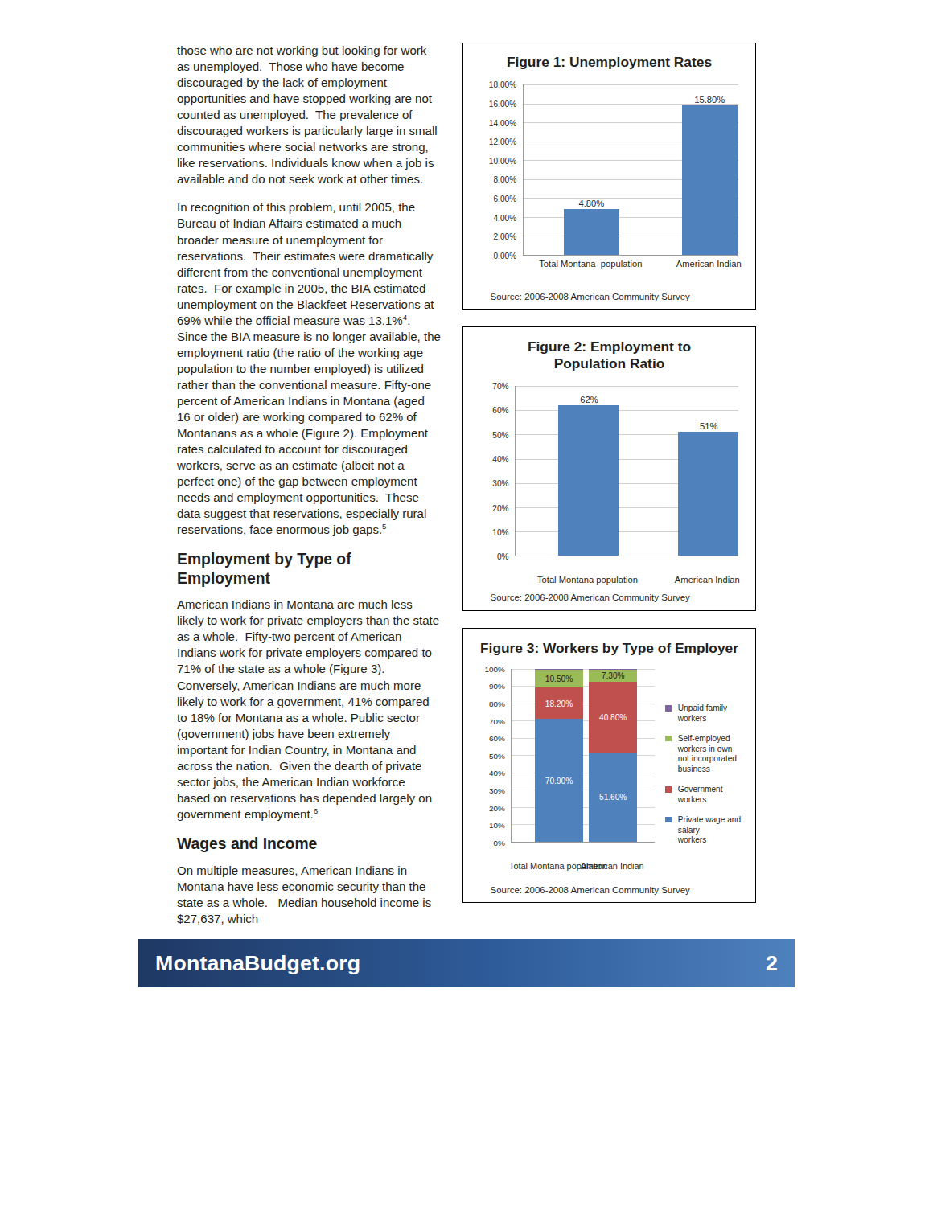those who are not working but looking for work as unemployed. Those who have become discouraged by the lack of employment opportunities and have stopped working are not counted as unemployed. The prevalence of discouraged workers is particularly large in small communities where social networks are strong, like reservations. Individuals know when a job is available and do not seek work at other times.
In recognition of this problem, until 2005, the Bureau of Indian Affairs estimated a much broader measure of unemployment for reservations. Their estimates were dramatically different from the conventional unemployment rates. For example in 2005, the BIA estimated unemployment on the Blackfeet Reservations at 69% while the official measure was 13.1%4. Since the BIA measure is no longer available, the employment ratio (the ratio of the working age population to the number employed) is utilized rather than the conventional measure. Fifty-one percent of American Indians in Montana (aged 16 or older) are working compared to 62% of Montanans as a whole (Figure 2). Employment rates calculated to account for discouraged workers, serve as an estimate (albeit not a perfect one) of the gap between employment needs and employment opportunities. These data suggest that reservations, especially rural reservations, face enormous job gaps.5
Employment by Type of Employment
American Indians in Montana are much less likely to work for private employers than the state as a whole. Fifty-two percent of American Indians work for private employers compared to 71% of the state as a whole (Figure 3). Conversely, American Indians are much more likely to work for a government, 41% compared to 18% for Montana as a whole. Public sector (government) jobs have been extremely important for Indian Country, in Montana and across the nation. Given the dearth of private sector jobs, the American Indian workforce based on reservations has depended largely on government employment.6
Wages and Income
On multiple measures, American Indians in Montana have less economic security than the state as a whole. Median household income is $27,637, which
Figure 1: Unemployment Rates
18.00% 16.00% 14.00% 12.00% 10.00% 8.00% 6.00% 4.00% 2.00% 0.00%
4.80%
15.80%
Total Montana population American Indian
Source: 2006-2008 American Community Survey
Figure 2: Employment to Population Ratio
70% 60% 50% 40% 30% 20% 10% 0%
62%
51%
Total Montana population American Indian
Source: 2006-2008 American Community Survey
Figure 3: Workers by Type of Employer
100% 90% 80% 70% 60% 50% 40% 30% 20% 10% 0%
10.50%
18.20%
70.90%
7.30%
40.80%
51.60%
Total Montana population American Indian
Unpaid family workers
Self-employed workers in own
not incorporated business
Government workers
Private wage and salary
workers
Source: 2006-2008 American Community Survey
MontanaBudget.org
2